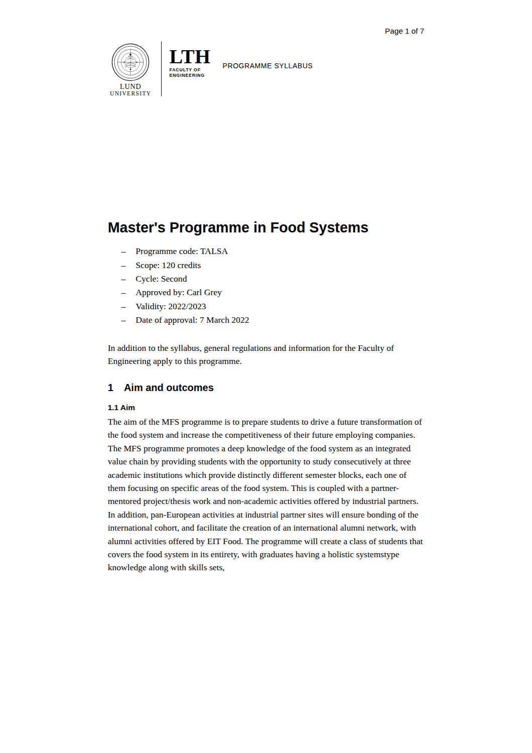Page 1 of 7
LUND UNIVERSITY
LTH
FACULTY OF
ENGINEERING
PROGRAMME SYLLABUS
Master's Programme in Food Systems
Programme code: TALSA
Scope: 120 credits
Cycle: Second
Approved by: Carl Grey
Validity: 2022/2023
Date of approval: 7 March 2022
In addition to the syllabus, general regulations and information for the Faculty of Engineering apply to this programme.
1 Aim and outcomes
1.1 Aim
The aim of the MFS programme is to prepare students to drive a future transformation of the food system and increase the competitiveness of their future employing companies. The MFS programme promotes a deep knowledge of the food system as an integrated value chain by providing students with the opportunity to study consecutively at three academic institutions which provide distinctly different semester blocks, each one of them focusing on specific areas of the food system. This is coupled with a partner-mentored project/thesis work and non-academic activities offered by industrial partners. In addition, pan-European activities at industrial partner sites will ensure bonding of the international cohort, and facilitate the creation of an international alumni network, with alumni activities offered by EIT Food. The programme will create a class of students that covers the food system in its entirety, with graduates having a holistic systemstype knowledge along with skills sets,